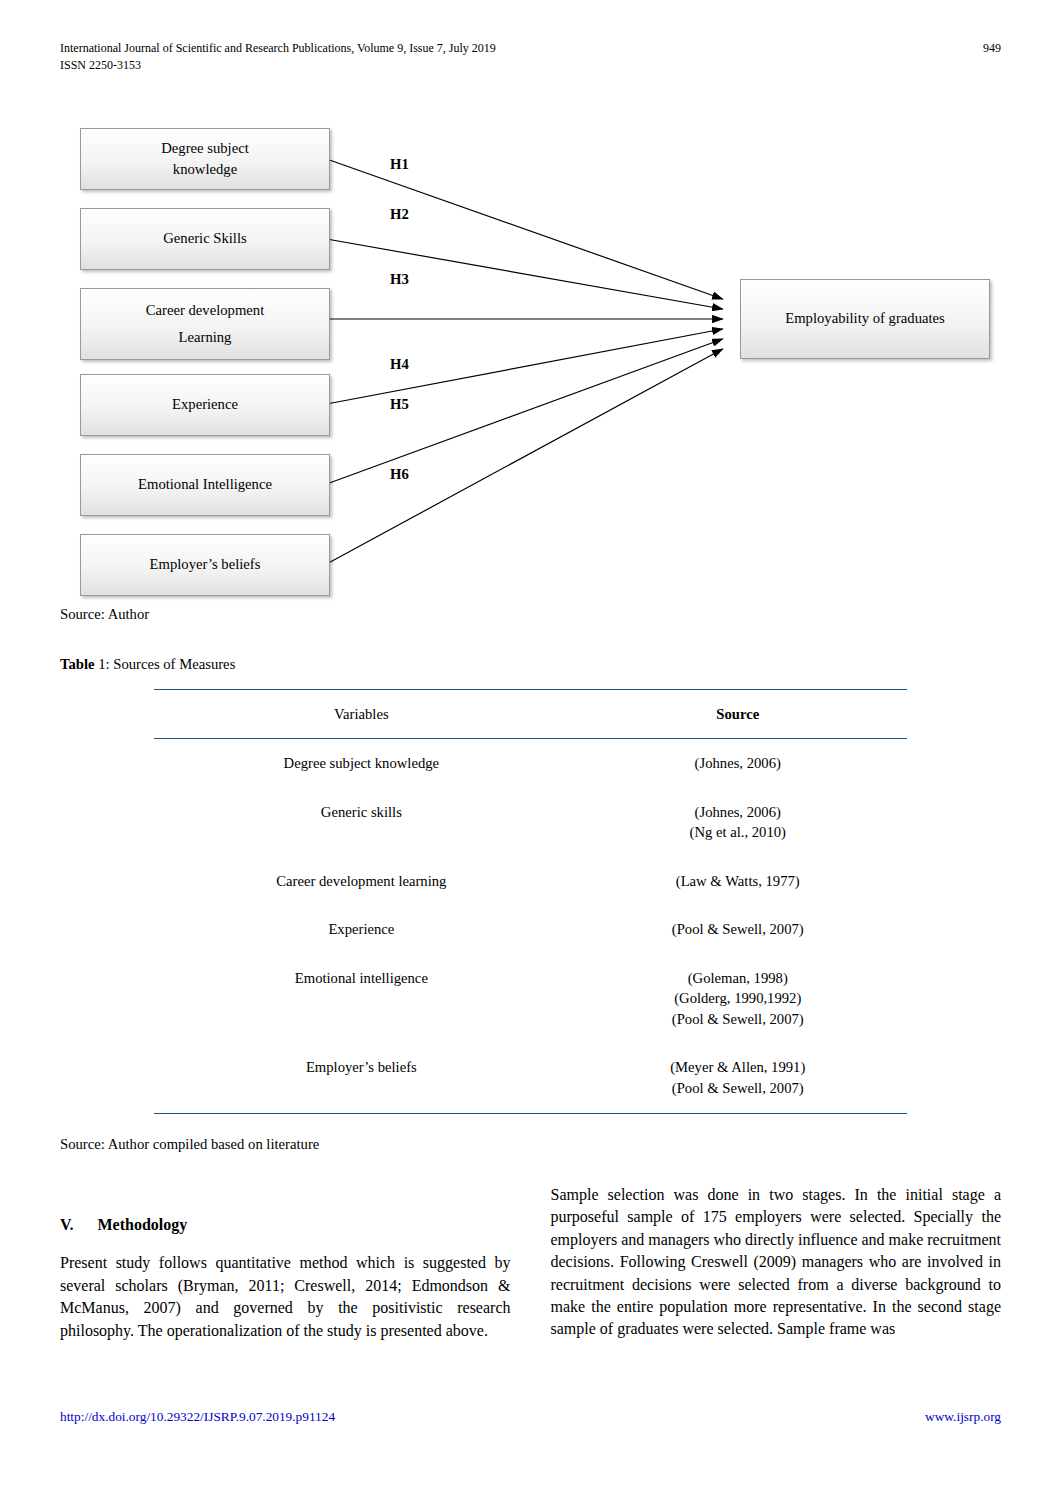International Journal of Scientific and Research Publications, Volume 9, Issue 7, July 2019
ISSN 2250-3153
949
Degree subject
knowledge
Generic Skills
Career development
Learning
Experience
Emotional Intelligence
Employer’s beliefs
Employability of graduates
H1
H2
H3
H4
H5
H6
Source: Author
Table 1: Sources of Measures
| Variables | Source |
| --- | --- |
| Degree subject knowledge | (Johnes, 2006) |
| Generic skills | (Johnes, 2006) (Ng et al., 2010) |
| Career development learning | (Law & Watts, 1977) |
| Experience | (Pool & Sewell, 2007) |
| Emotional intelligence | (Goleman, 1998) (Golderg, 1990,1992) (Pool & Sewell, 2007) |
| Employer’s beliefs | (Meyer & Allen, 1991) (Pool & Sewell, 2007) |
Source: Author compiled based on literature
V. Methodology
Present study follows quantitative method which is suggested by several scholars (Bryman, 2011; Creswell, 2014; Edmondson & McManus, 2007) and governed by the positivistic research philosophy. The operationalization of the study is presented above.
Sample selection was done in two stages. In the initial stage a purposeful sample of 175 employers were selected. Specially the employers and managers who directly influence and make recruitment decisions. Following Creswell (2009) managers who are involved in recruitment decisions were selected from a diverse background to make the entire population more representative. In the second stage sample of graduates were selected. Sample frame was
http://dx.doi.org/10.29322/IJSRP.9.07.2019.p91124
www.ijsrp.org